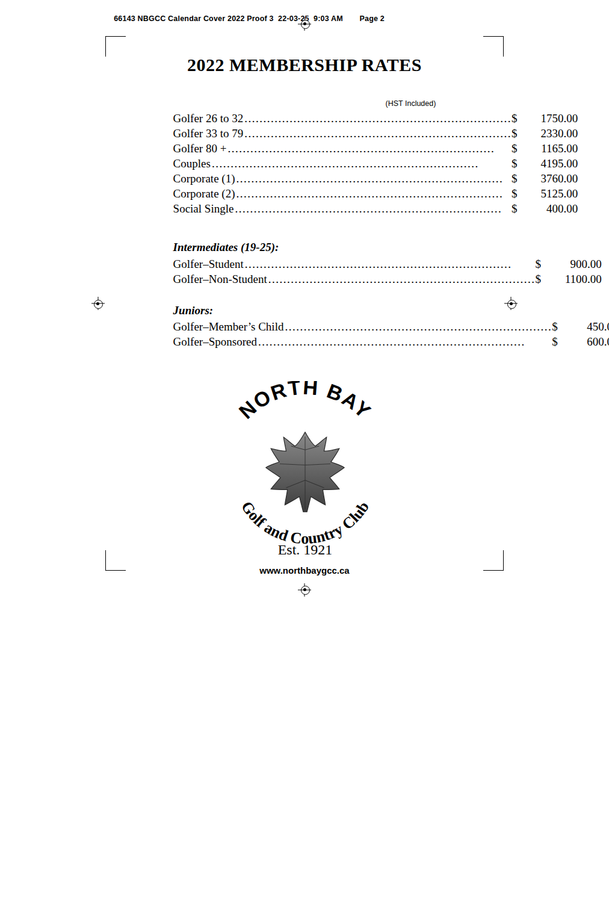66143 NBGCC Calendar Cover 2022 Proof 3 22-03-25 9:03 AMPage 2
2022 MEMBERSHIP RATES
(HST Included)
| Golfer 26 to 32 ....................................................................... | $ | 1750.00 |
| Golfer 33 to 79 ....................................................................... | $ | 2330.00 |
| Golfer 80 + ....................................................................... | $ | 1165.00 |
| Couples ....................................................................... | $ | 4195.00 |
| Corporate (1) ....................................................................... | $ | 3760.00 |
| Corporate (2) ....................................................................... | $ | 5125.00 |
| Social Single ....................................................................... | $ | 400.00 |
Intermediates (19-25):
| Golfer–Student ....................................................................... | $ | 900.00 |
| Golfer–Non-Student ....................................................................... | $ | 1100.00 |
Juniors:
| Golfer–Member’s Child ....................................................................... | $ | 450.00 |
| Golfer–Sponsored ....................................................................... | $ | 600.00 |
NORTH BAY Golf and Country Club Est. 1921
www.northbaygcc.ca